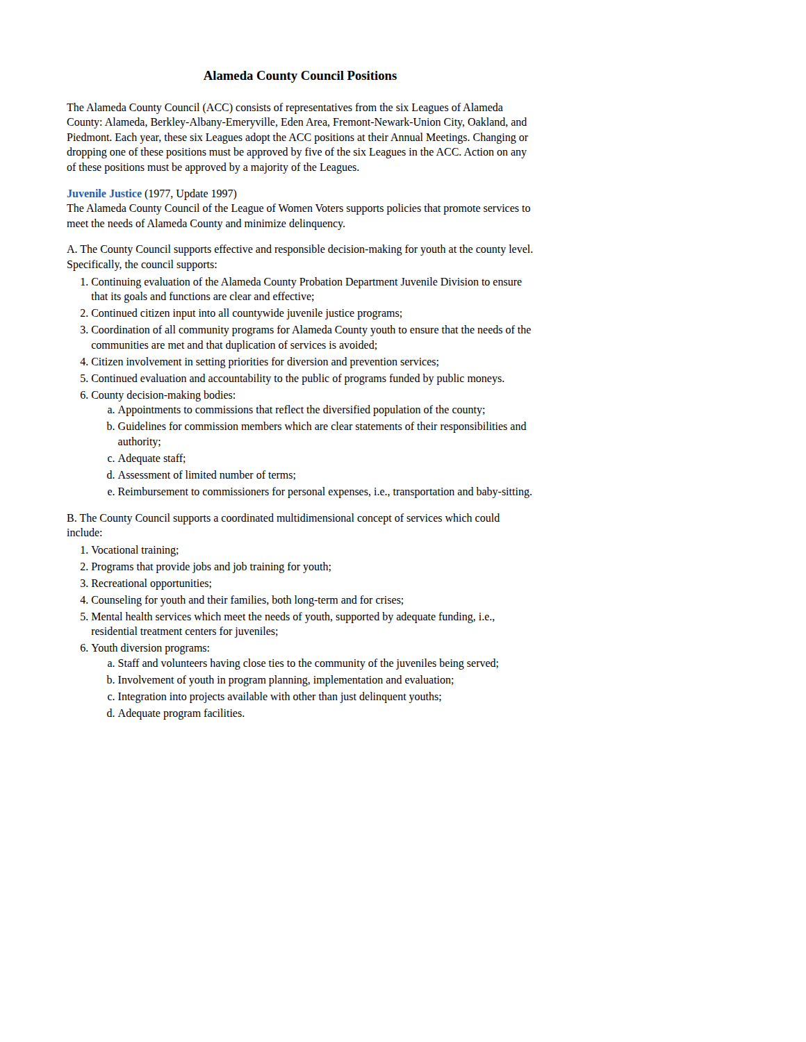Alameda County Council Positions
The Alameda County Council (ACC) consists of representatives from the six Leagues of Alameda County: Alameda, Berkley-Albany-Emeryville, Eden Area, Fremont-Newark-Union City, Oakland, and Piedmont. Each year, these six Leagues adopt the ACC positions at their Annual Meetings. Changing or dropping one of these positions must be approved by five of the six Leagues in the ACC. Action on any of these positions must be approved by a majority of the Leagues.
Juvenile Justice (1977, Update 1997)
The Alameda County Council of the League of Women Voters supports policies that promote services to meet the needs of Alameda County and minimize delinquency.
A. The County Council supports effective and responsible decision-making for youth at the county level. Specifically, the council supports:
Continuing evaluation of the Alameda County Probation Department Juvenile Division to ensure that its goals and functions are clear and effective;
Continued citizen input into all countywide juvenile justice programs;
Coordination of all community programs for Alameda County youth to ensure that the needs of the communities are met and that duplication of services is avoided;
Citizen involvement in setting priorities for diversion and prevention services;
Continued evaluation and accountability to the public of programs funded by public moneys.
County decision-making bodies:
Appointments to commissions that reflect the diversified population of the county;
Guidelines for commission members which are clear statements of their responsibilities and authority;
Adequate staff;
Assessment of limited number of terms;
Reimbursement to commissioners for personal expenses, i.e., transportation and baby-sitting.
B. The County Council supports a coordinated multidimensional concept of services which could include:
Vocational training;
Programs that provide jobs and job training for youth;
Recreational opportunities;
Counseling for youth and their families, both long-term and for crises;
Mental health services which meet the needs of youth, supported by adequate funding, i.e., residential treatment centers for juveniles;
Youth diversion programs:
Staff and volunteers having close ties to the community of the juveniles being served;
Involvement of youth in program planning, implementation and evaluation;
Integration into projects available with other than just delinquent youths;
Adequate program facilities.